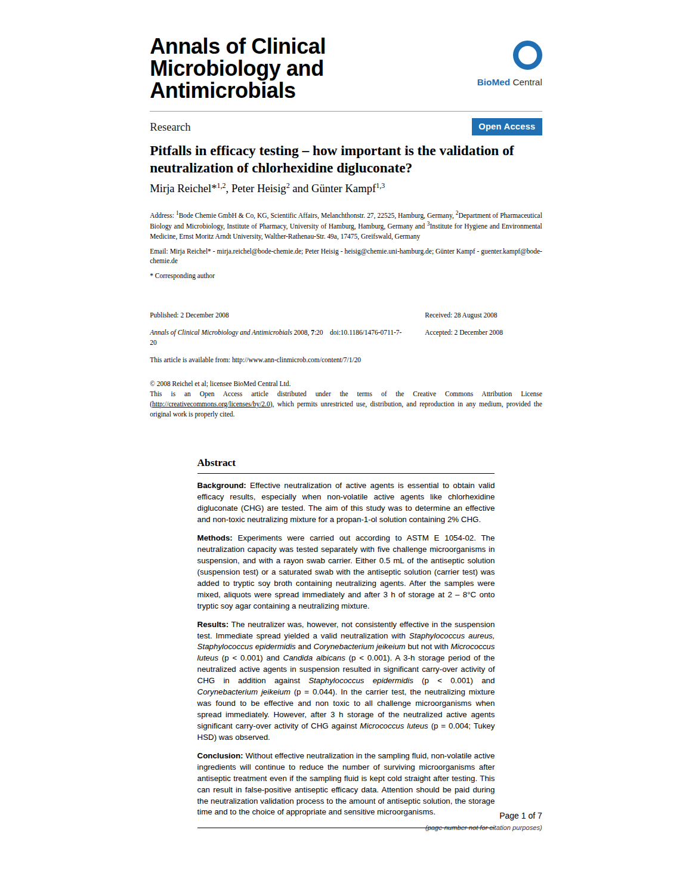Annals of Clinical Microbiology and Antimicrobials
BioMed Central
Research
Open Access
Pitfalls in efficacy testing – how important is the validation of neutralization of chlorhexidine digluconate?
Mirja Reichel*1,2, Peter Heisig2 and Günter Kampf1,3
Address: 1Bode Chemie GmbH & Co, KG, Scientific Affairs, Melanchthonstr. 27, 22525, Hamburg, Germany, 2Department of Pharmaceutical Biology and Microbiology, Institute of Pharmacy, University of Hamburg, Hamburg, Germany and 3Institute for Hygiene and Environmental Medicine, Ernst Moritz Arndt University, Walther-Rathenau-Str. 49a, 17475, Greifswald, Germany
Email: Mirja Reichel* - mirja.reichel@bode-chemie.de; Peter Heisig - heisig@chemie.uni-hamburg.de; Günter Kampf - guenter.kampf@bode-chemie.de
* Corresponding author
Published: 2 December 2008
Annals of Clinical Microbiology and Antimicrobials 2008, 7:20 doi:10.1186/1476-0711-7-20
This article is available from: http://www.ann-clinmicrob.com/content/7/1/20
Received: 28 August 2008
Accepted: 2 December 2008
© 2008 Reichel et al; licensee BioMed Central Ltd.
This is an Open Access article distributed under the terms of the Creative Commons Attribution License (http://creativecommons.org/licenses/by/2.0), which permits unrestricted use, distribution, and reproduction in any medium, provided the original work is properly cited.
Abstract
Background: Effective neutralization of active agents is essential to obtain valid efficacy results, especially when non-volatile active agents like chlorhexidine digluconate (CHG) are tested. The aim of this study was to determine an effective and non-toxic neutralizing mixture for a propan-1-ol solution containing 2% CHG.
Methods: Experiments were carried out according to ASTM E 1054-02. The neutralization capacity was tested separately with five challenge microorganisms in suspension, and with a rayon swab carrier. Either 0.5 mL of the antiseptic solution (suspension test) or a saturated swab with the antiseptic solution (carrier test) was added to tryptic soy broth containing neutralizing agents. After the samples were mixed, aliquots were spread immediately and after 3 h of storage at 2 – 8°C onto tryptic soy agar containing a neutralizing mixture.
Results: The neutralizer was, however, not consistently effective in the suspension test. Immediate spread yielded a valid neutralization with Staphylococcus aureus, Staphylococcus epidermidis and Corynebacterium jeikeium but not with Micrococcus luteus (p < 0.001) and Candida albicans (p < 0.001). A 3-h storage period of the neutralized active agents in suspension resulted in significant carry-over activity of CHG in addition against Staphylococcus epidermidis (p < 0.001) and Corynebacterium jeikeium (p = 0.044). In the carrier test, the neutralizing mixture was found to be effective and non toxic to all challenge microorganisms when spread immediately. However, after 3 h storage of the neutralized active agents significant carry-over activity of CHG against Micrococcus luteus (p = 0.004; Tukey HSD) was observed.
Conclusion: Without effective neutralization in the sampling fluid, non-volatile active ingredients will continue to reduce the number of surviving microorganisms after antiseptic treatment even if the sampling fluid is kept cold straight after testing. This can result in false-positive antiseptic efficacy data. Attention should be paid during the neutralization validation process to the amount of antiseptic solution, the storage time and to the choice of appropriate and sensitive microorganisms.
Page 1 of 7
(page number not for citation purposes)